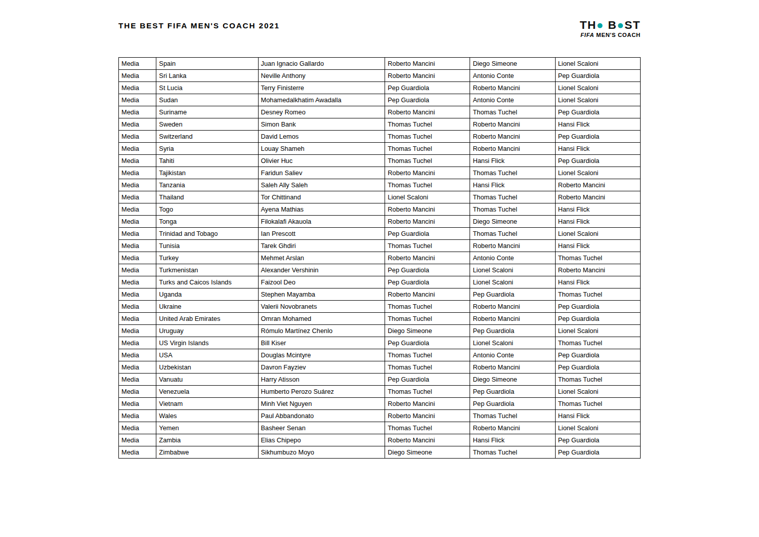The Best FIFA Men's Coach 2021
TH● B●ST
FIFA MEN'S COACH
| Media | Spain | Juan Ignacio Gallardo | Roberto Mancini | Diego Simeone | Lionel Scaloni |
| Media | Sri Lanka | Neville Anthony | Roberto Mancini | Antonio Conte | Pep Guardiola |
| Media | St Lucia | Terry Finisterre | Pep Guardiola | Roberto Mancini | Lionel Scaloni |
| Media | Sudan | Mohamedalkhatim Awadalla | Pep Guardiola | Antonio Conte | Lionel Scaloni |
| Media | Suriname | Desney Romeo | Roberto Mancini | Thomas Tuchel | Pep Guardiola |
| Media | Sweden | Simon Bank | Thomas Tuchel | Roberto Mancini | Hansi Flick |
| Media | Switzerland | David Lemos | Thomas Tuchel | Roberto Mancini | Pep Guardiola |
| Media | Syria | Louay Shameh | Thomas Tuchel | Roberto Mancini | Hansi Flick |
| Media | Tahiti | Olivier Huc | Thomas Tuchel | Hansi Flick | Pep Guardiola |
| Media | Tajikistan | Faridun Saliev | Roberto Mancini | Thomas Tuchel | Lionel Scaloni |
| Media | Tanzania | Saleh Ally Saleh | Thomas Tuchel | Hansi Flick | Roberto Mancini |
| Media | Thailand | Tor Chittinand | Lionel Scaloni | Thomas Tuchel | Roberto Mancini |
| Media | Togo | Ayena Mathias | Roberto Mancini | Thomas Tuchel | Hansi Flick |
| Media | Tonga | Filokalafi Akauola | Roberto Mancini | Diego Simeone | Hansi Flick |
| Media | Trinidad and Tobago | Ian Prescott | Pep Guardiola | Thomas Tuchel | Lionel Scaloni |
| Media | Tunisia | Tarek Ghdiri | Thomas Tuchel | Roberto Mancini | Hansi Flick |
| Media | Turkey | Mehmet Arslan | Roberto Mancini | Antonio Conte | Thomas Tuchel |
| Media | Turkmenistan | Alexander Vershinin | Pep Guardiola | Lionel Scaloni | Roberto Mancini |
| Media | Turks and Caicos Islands | Faizool Deo | Pep Guardiola | Lionel Scaloni | Hansi Flick |
| Media | Uganda | Stephen Mayamba | Roberto Mancini | Pep Guardiola | Thomas Tuchel |
| Media | Ukraine | Valerii Novobranets | Thomas Tuchel | Roberto Mancini | Pep Guardiola |
| Media | United Arab Emirates | Omran Mohamed | Thomas Tuchel | Roberto Mancini | Pep Guardiola |
| Media | Uruguay | Rómulo Martínez Chenlo | Diego Simeone | Pep Guardiola | Lionel Scaloni |
| Media | US Virgin Islands | Bill Kiser | Pep Guardiola | Lionel Scaloni | Thomas Tuchel |
| Media | USA | Douglas Mcintyre | Thomas Tuchel | Antonio Conte | Pep Guardiola |
| Media | Uzbekistan | Davron Fayziev | Thomas Tuchel | Roberto Mancini | Pep Guardiola |
| Media | Vanuatu | Harry Atisson | Pep Guardiola | Diego Simeone | Thomas Tuchel |
| Media | Venezuela | Humberto Perozo Suárez | Thomas Tuchel | Pep Guardiola | Lionel Scaloni |
| Media | Vietnam | Minh Viet Nguyen | Roberto Mancini | Pep Guardiola | Thomas Tuchel |
| Media | Wales | Paul Abbandonato | Roberto Mancini | Thomas Tuchel | Hansi Flick |
| Media | Yemen | Basheer Senan | Thomas Tuchel | Roberto Mancini | Lionel Scaloni |
| Media | Zambia | Elias Chipepo | Roberto Mancini | Hansi Flick | Pep Guardiola |
| Media | Zimbabwe | Sikhumbuzo Moyo | Diego Simeone | Thomas Tuchel | Pep Guardiola |